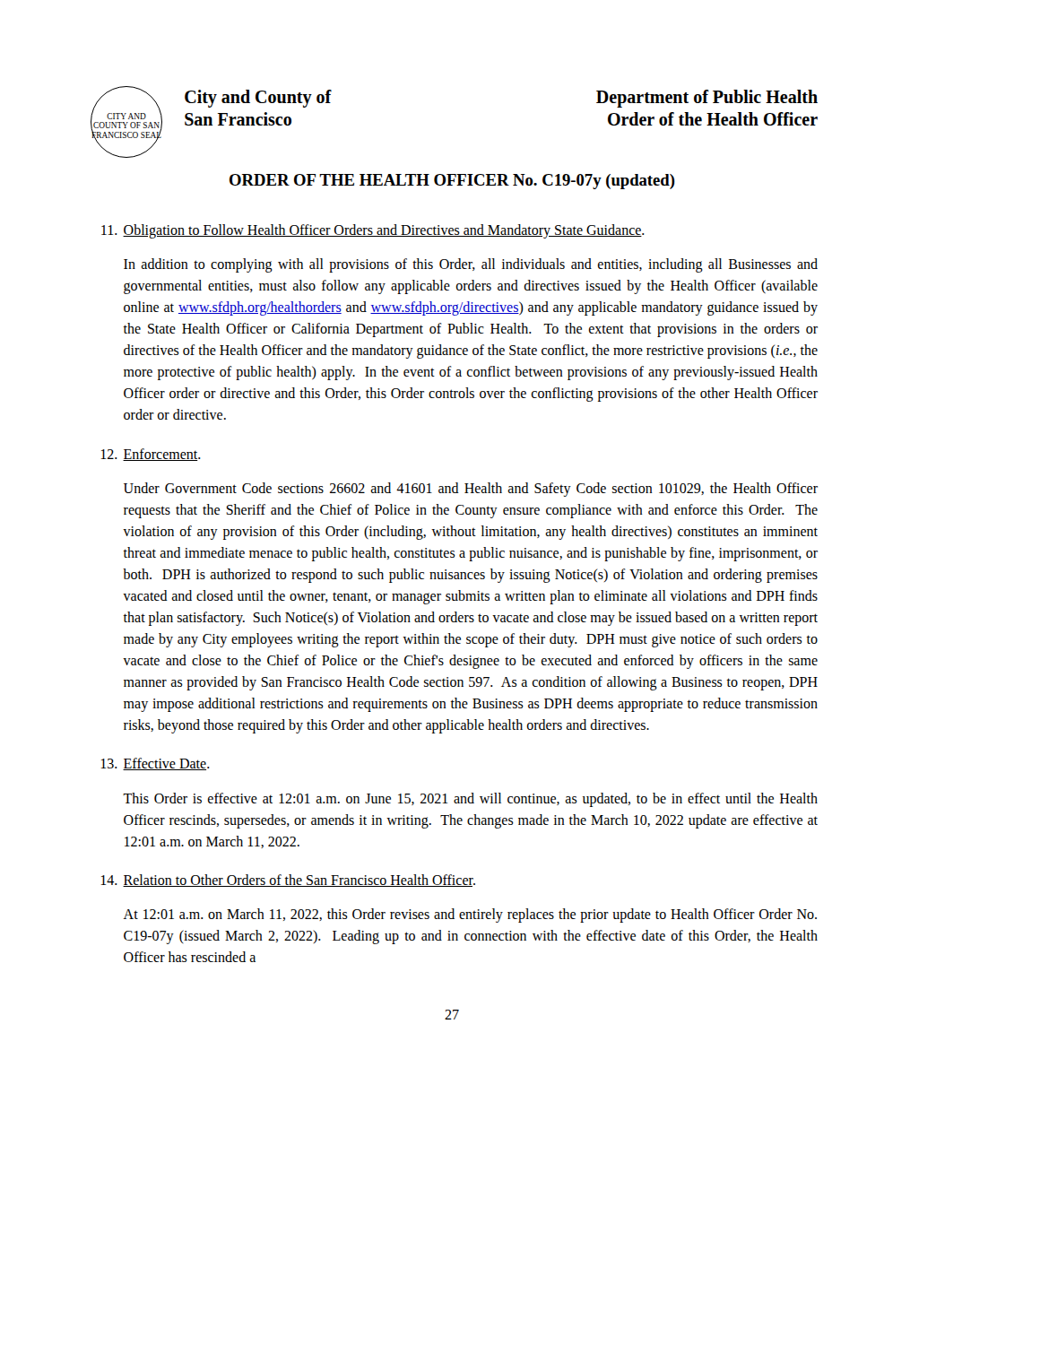CITY AND COUNTY OF SAN FRANCISCO SEAL
City and County of
San Francisco
Department of Public Health
Order of the Health Officer
ORDER OF THE HEALTH OFFICER No. C19-07y (updated)
11. Obligation to Follow Health Officer Orders and Directives and Mandatory State Guidance.
In addition to complying with all provisions of this Order, all individuals and entities, including all Businesses and governmental entities, must also follow any applicable orders and directives issued by the Health Officer (available online at www.sfdph.org/healthorders and www.sfdph.org/directives) and any applicable mandatory guidance issued by the State Health Officer or California Department of Public Health. To the extent that provisions in the orders or directives of the Health Officer and the mandatory guidance of the State conflict, the more restrictive provisions (i.e., the more protective of public health) apply. In the event of a conflict between provisions of any previously-issued Health Officer order or directive and this Order, this Order controls over the conflicting provisions of the other Health Officer order or directive.
12. Enforcement.
Under Government Code sections 26602 and 41601 and Health and Safety Code section 101029, the Health Officer requests that the Sheriff and the Chief of Police in the County ensure compliance with and enforce this Order. The violation of any provision of this Order (including, without limitation, any health directives) constitutes an imminent threat and immediate menace to public health, constitutes a public nuisance, and is punishable by fine, imprisonment, or both. DPH is authorized to respond to such public nuisances by issuing Notice(s) of Violation and ordering premises vacated and closed until the owner, tenant, or manager submits a written plan to eliminate all violations and DPH finds that plan satisfactory. Such Notice(s) of Violation and orders to vacate and close may be issued based on a written report made by any City employees writing the report within the scope of their duty. DPH must give notice of such orders to vacate and close to the Chief of Police or the Chief's designee to be executed and enforced by officers in the same manner as provided by San Francisco Health Code section 597. As a condition of allowing a Business to reopen, DPH may impose additional restrictions and requirements on the Business as DPH deems appropriate to reduce transmission risks, beyond those required by this Order and other applicable health orders and directives.
13. Effective Date.
This Order is effective at 12:01 a.m. on June 15, 2021 and will continue, as updated, to be in effect until the Health Officer rescinds, supersedes, or amends it in writing. The changes made in the March 10, 2022 update are effective at 12:01 a.m. on March 11, 2022.
14. Relation to Other Orders of the San Francisco Health Officer.
At 12:01 a.m. on March 11, 2022, this Order revises and entirely replaces the prior update to Health Officer Order No. C19-07y (issued March 2, 2022). Leading up to and in connection with the effective date of this Order, the Health Officer has rescinded a
27